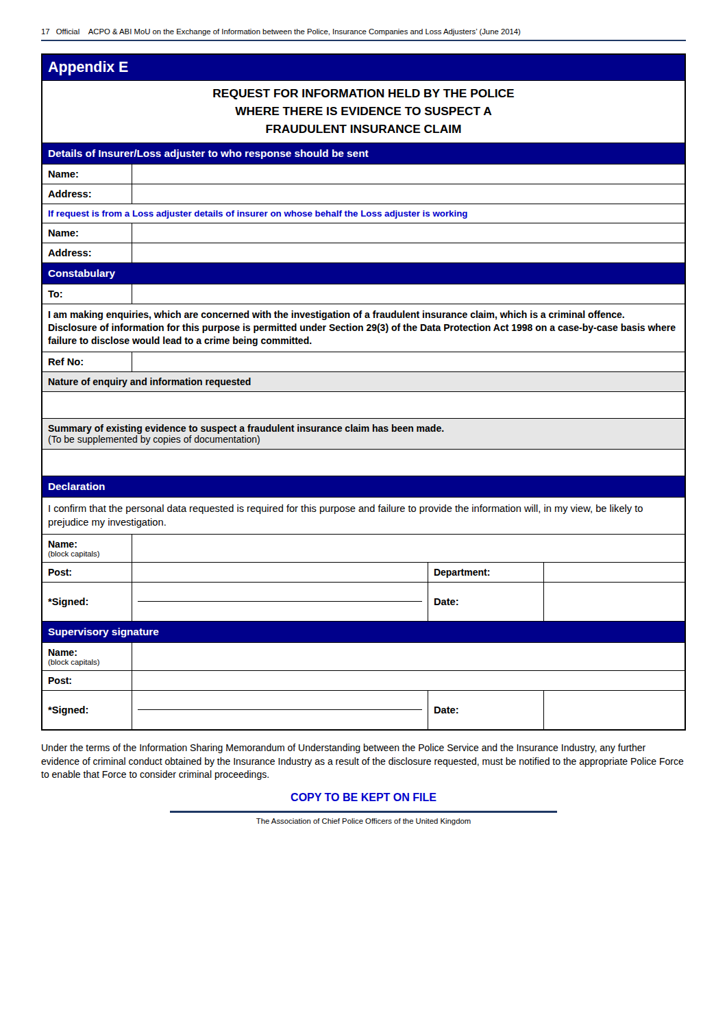17 Official ACPO & ABI MoU on the Exchange of Information between the Police, Insurance Companies and Loss Adjusters’ (June 2014)
| Appendix E |
| REQUEST FOR INFORMATION HELD BY THE POLICE WHERE THERE IS EVIDENCE TO SUSPECT A FRAUDULENT INSURANCE CLAIM |
| Details of Insurer/Loss adjuster to who response should be sent |
| Name: | |
| Address: | |
| If request is from a Loss adjuster details of insurer on whose behalf the Loss adjuster is working |
| Name: | |
| Address: | |
| Constabulary |
| To: | |
| I am making enquiries, which are concerned with the investigation of a fraudulent insurance claim, which is a criminal offence. Disclosure of information for this purpose is permitted under Section 29(3) of the Data Protection Act 1998 on a case-by-case basis where failure to disclose would lead to a crime being committed. |
| Ref No: | |
| Nature of enquiry and information requested |
| Summary of existing evidence to suspect a fraudulent insurance claim has been made. (To be supplemented by copies of documentation) |
| Declaration |
| I confirm that the personal data requested is required for this purpose and failure to provide the information will, in my view, be likely to prejudice my investigation. |
| Name: (block capitals) | |
| Post: | | Department: | |
| *Signed: | | Date: | |
| Supervisory signature |
| Name: (block capitals) | |
| Post: | |
| *Signed: | | Date: | |
Under the terms of the Information Sharing Memorandum of Understanding between the Police Service and the Insurance Industry, any further evidence of criminal conduct obtained by the Insurance Industry as a result of the disclosure requested, must be notified to the appropriate Police Force to enable that Force to consider criminal proceedings.
COPY TO BE KEPT ON FILE
The Association of Chief Police Officers of the United Kingdom